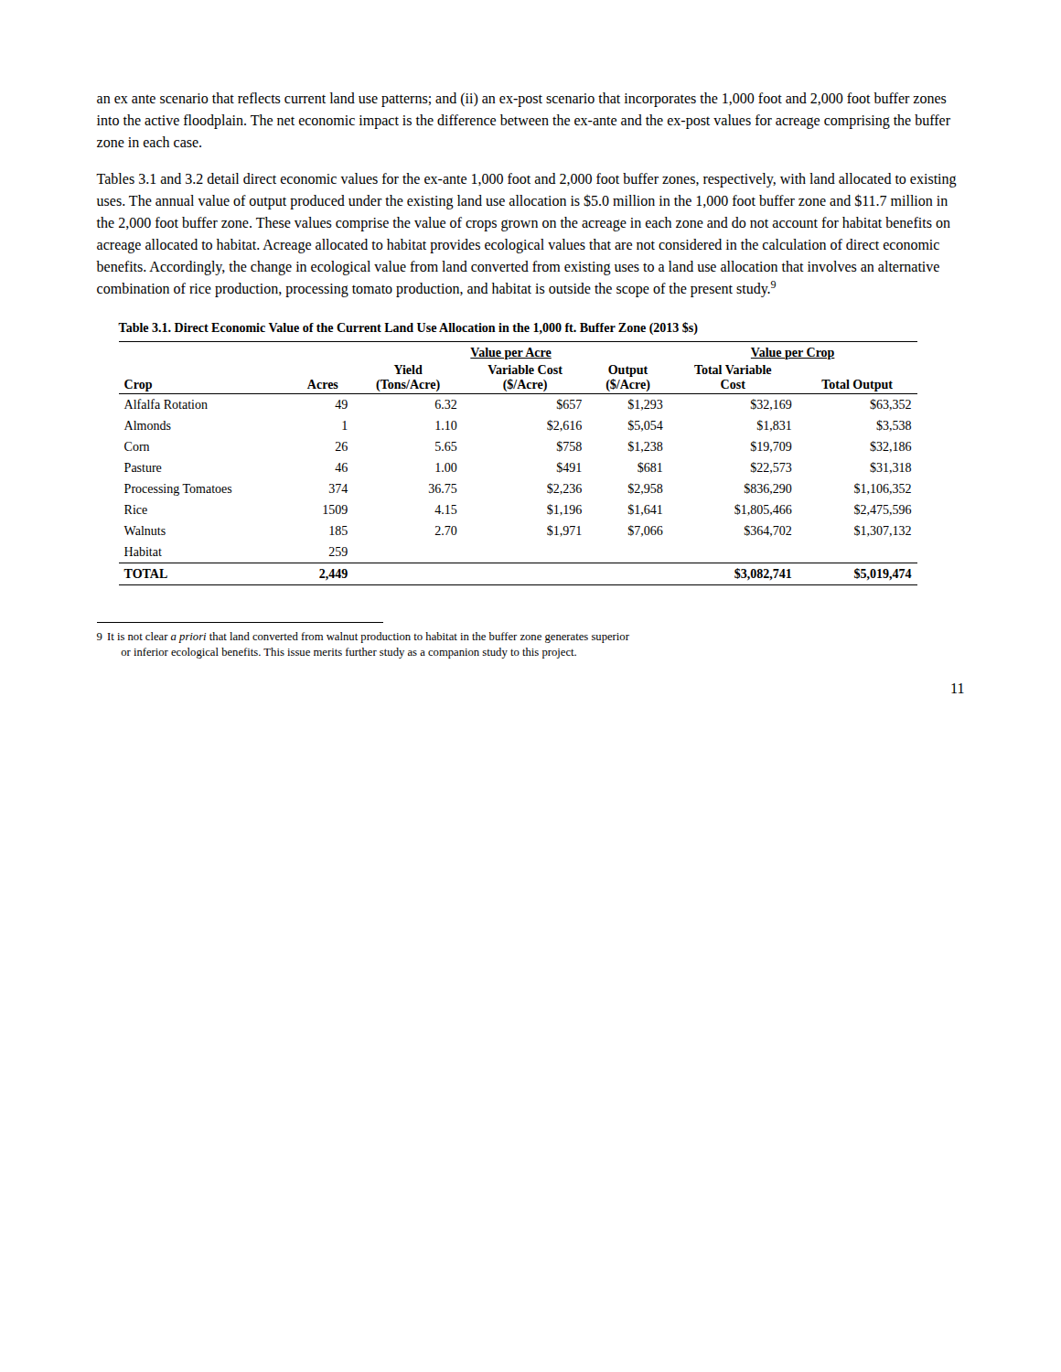an ex ante scenario that reflects current land use patterns; and (ii) an ex-post scenario that incorporates the 1,000 foot and 2,000 foot buffer zones into the active floodplain. The net economic impact is the difference between the ex-ante and the ex-post values for acreage comprising the buffer zone in each case.
Tables 3.1 and 3.2 detail direct economic values for the ex-ante 1,000 foot and 2,000 foot buffer zones, respectively, with land allocated to existing uses. The annual value of output produced under the existing land use allocation is $5.0 million in the 1,000 foot buffer zone and $11.7 million in the 2,000 foot buffer zone. These values comprise the value of crops grown on the acreage in each zone and do not account for habitat benefits on acreage allocated to habitat. Acreage allocated to habitat provides ecological values that are not considered in the calculation of direct economic benefits. Accordingly, the change in ecological value from land converted from existing uses to a land use allocation that involves an alternative combination of rice production, processing tomato production, and habitat is outside the scope of the present study.9
Table 3.1. Direct Economic Value of the Current Land Use Allocation in the 1,000 ft. Buffer Zone (2013 $s)
| | | Value per Acre | Value per Crop |
| --- | --- | --- | --- |
| Crop | Acres | Yield (Tons/Acre) | Variable Cost ($/Acre) | Output ($/Acre) | Total Variable Cost | Total Output |
| Alfalfa Rotation | 49 | 6.32 | $657 | $1,293 | $32,169 | $63,352 |
| Almonds | 1 | 1.10 | $2,616 | $5,054 | $1,831 | $3,538 |
| Corn | 26 | 5.65 | $758 | $1,238 | $19,709 | $32,186 |
| Pasture | 46 | 1.00 | $491 | $681 | $22,573 | $31,318 |
| Processing Tomatoes | 374 | 36.75 | $2,236 | $2,958 | $836,290 | $1,106,352 |
| Rice | 1509 | 4.15 | $1,196 | $1,641 | $1,805,466 | $2,475,596 |
| Walnuts | 185 | 2.70 | $1,971 | $7,066 | $364,702 | $1,307,132 |
| Habitat | 259 | | | | | |
| TOTAL | 2,449 | | | | $3,082,741 | $5,019,474 |
9
It is not clear a priori that land converted from walnut production to habitat in the buffer zone generates superior or inferior ecological benefits. This issue merits further study as a companion study to this project.
11